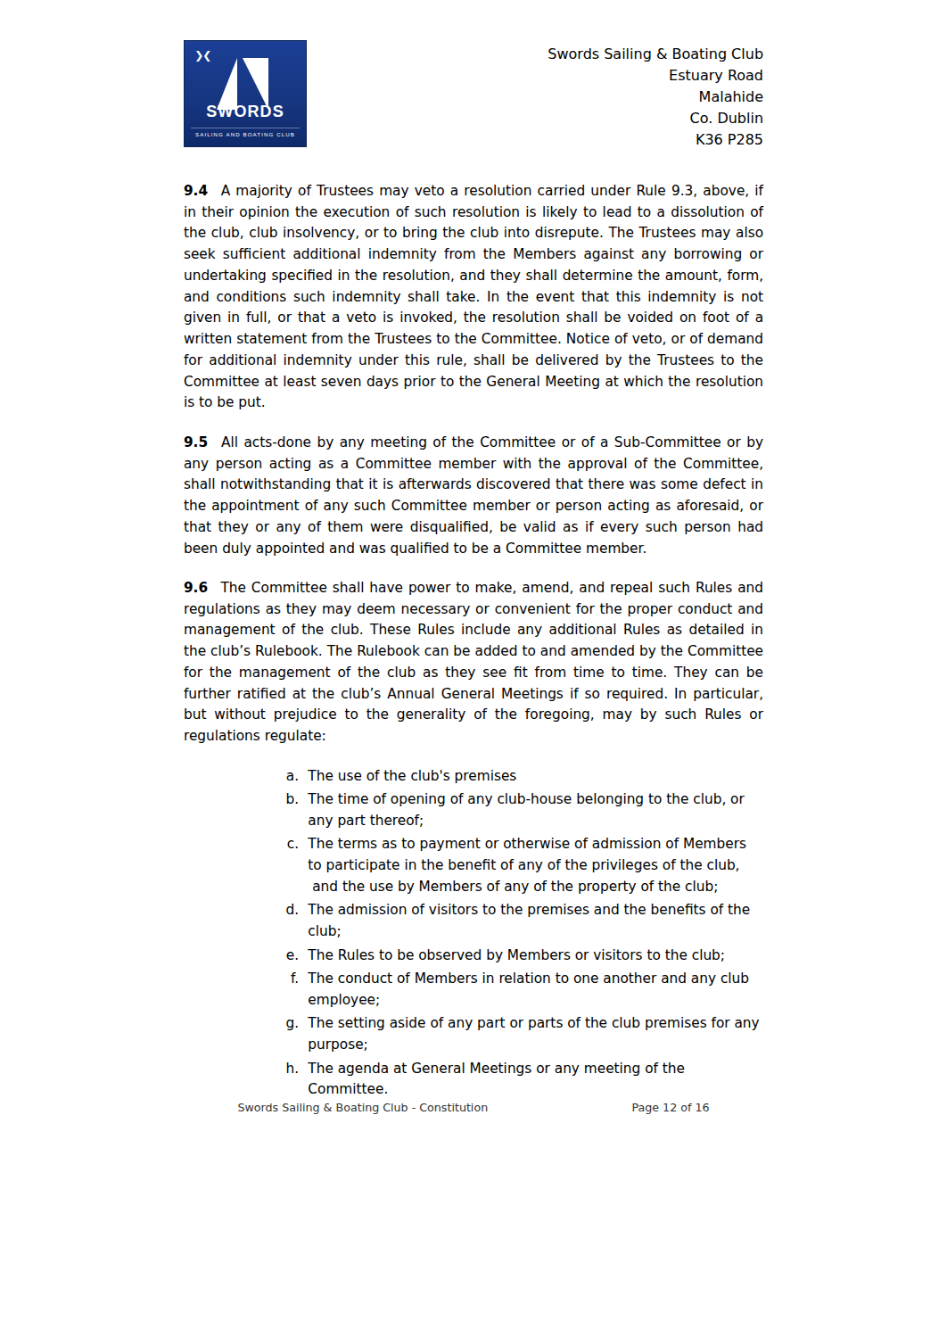❯❮
SWORDS
SAILING AND BOATING CLUB
Swords Sailing & Boating Club
Estuary Road
Malahide
Co. Dublin
K36 P285
9.4 A majority of Trustees may veto a resolution carried under Rule 9.3, above, if in their opinion the execution of such resolution is likely to lead to a dissolution of the club, club insolvency, or to bring the club into disrepute. The Trustees may also seek sufficient additional indemnity from the Members against any borrowing or undertaking specified in the resolution, and they shall determine the amount, form, and conditions such indemnity shall take. In the event that this indemnity is not given in full, or that a veto is invoked, the resolution shall be voided on foot of a written statement from the Trustees to the Committee. Notice of veto, or of demand for additional indemnity under this rule, shall be delivered by the Trustees to the Committee at least seven days prior to the General Meeting at which the resolution is to be put.
9.5 All acts-done by any meeting of the Committee or of a Sub-Committee or by any person acting as a Committee member with the approval of the Committee, shall notwithstanding that it is afterwards discovered that there was some defect in the appointment of any such Committee member or person acting as aforesaid, or that they or any of them were disqualified, be valid as if every such person had been duly appointed and was qualified to be a Committee member.
9.6 The Committee shall have power to make, amend, and repeal such Rules and regulations as they may deem necessary or convenient for the proper conduct and management of the club. These Rules include any additional Rules as detailed in the club’s Rulebook. The Rulebook can be added to and amended by the Committee for the management of the club as they see fit from time to time. They can be further ratified at the club’s Annual General Meetings if so required. In particular, but without prejudice to the generality of the foregoing, may by such Rules or regulations regulate:
The use of the club's premises
The time of opening of any club-house belonging to the club, or any part thereof;
The terms as to payment or otherwise of admission of Members to participate in the benefit of any of the privileges of the club, and the use by Members of any of the property of the club;
The admission of visitors to the premises and the benefits of the club;
The Rules to be observed by Members or visitors to the club;
The conduct of Members in relation to one another and any club employee;
The setting aside of any part or parts of the club premises for any purpose;
The agenda at General Meetings or any meeting of the Committee.
Swords Sailing & Boating Club - Constitution
Page 12 of 16